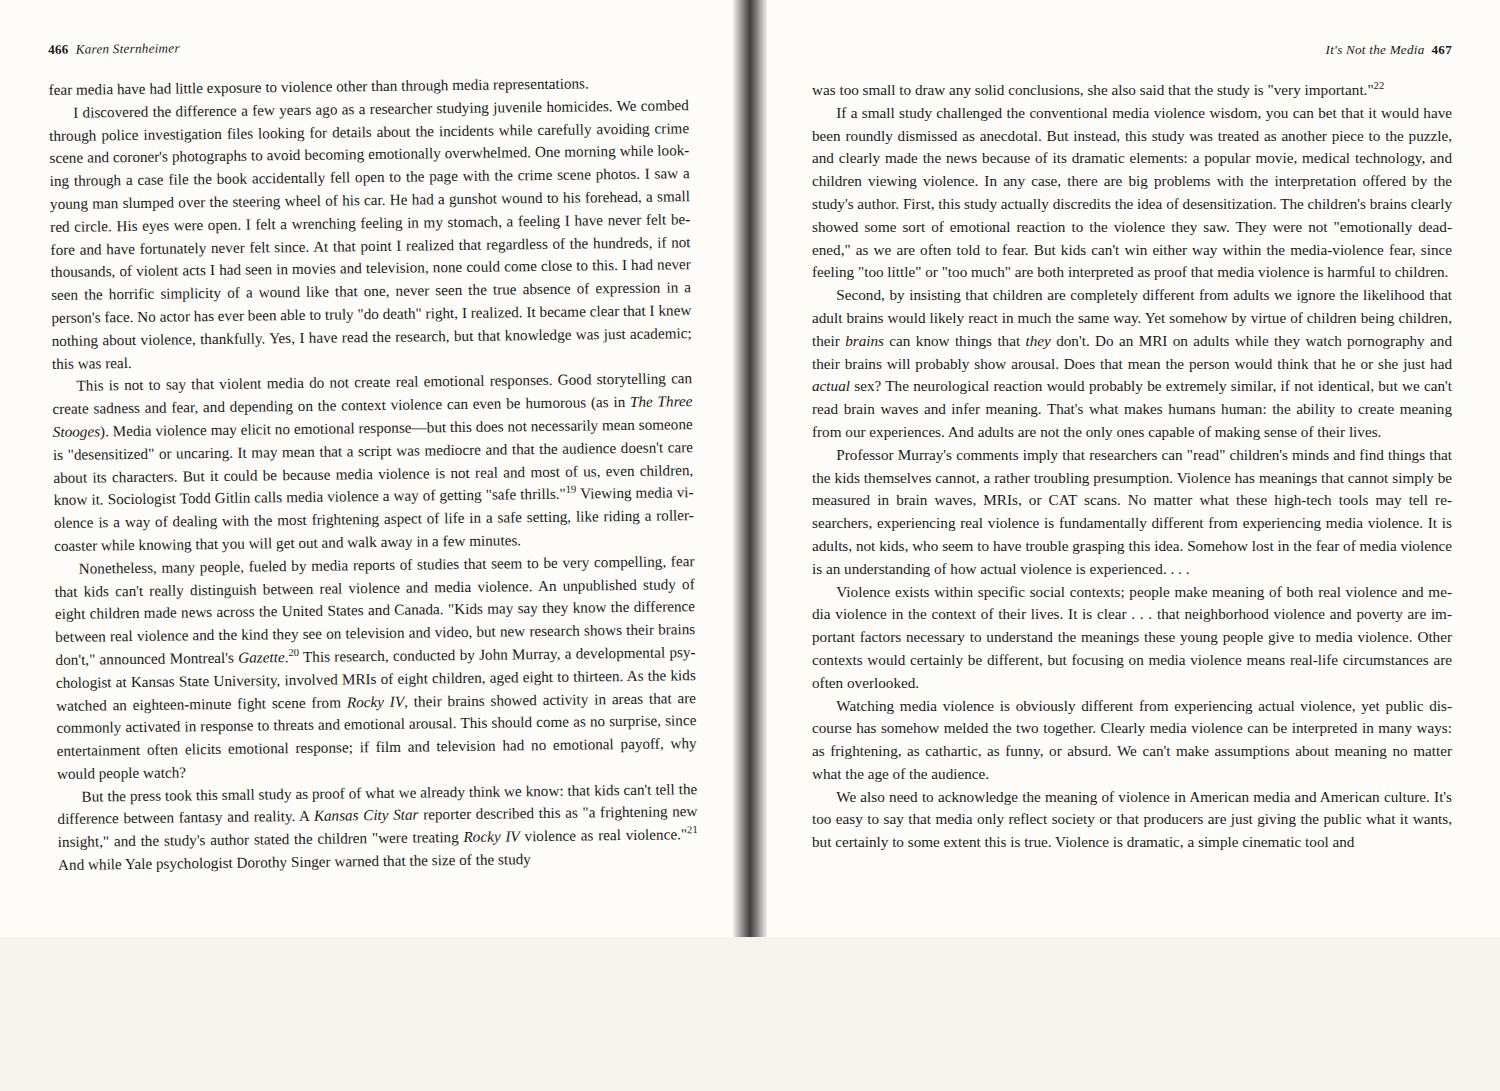466 Karen Sternheimer
fear media have had little exposure to violence other than through media representations.
I discovered the difference a few years ago as a researcher studying juvenile homicides. We combed through police investigation files looking for details about the incidents while carefully avoiding crime scene and coroner's photographs to avoid becoming emotionally overwhelmed. One morning while looking through a case file the book accidentally fell open to the page with the crime scene photos. I saw a young man slumped over the steering wheel of his car. He had a gunshot wound to his forehead, a small red circle. His eyes were open. I felt a wrenching feeling in my stomach, a feeling I have never felt before and have fortunately never felt since. At that point I realized that regardless of the hundreds, if not thousands, of violent acts I had seen in movies and television, none could come close to this. I had never seen the horrific simplicity of a wound like that one, never seen the true absence of expression in a person's face. No actor has ever been able to truly "do death" right, I realized. It became clear that I knew nothing about violence, thankfully. Yes, I have read the research, but that knowledge was just academic; this was real.
This is not to say that violent media do not create real emotional responses. Good storytelling can create sadness and fear, and depending on the context violence can even be humorous (as in The Three Stooges). Media violence may elicit no emotional response—but this does not necessarily mean someone is "desensitized" or uncaring. It may mean that a script was mediocre and that the audience doesn't care about its characters. But it could be because media violence is not real and most of us, even children, know it. Sociologist Todd Gitlin calls media violence a way of getting "safe thrills."19 Viewing media violence is a way of dealing with the most frightening aspect of life in a safe setting, like riding a roller-coaster while knowing that you will get out and walk away in a few minutes.
Nonetheless, many people, fueled by media reports of studies that seem to be very compelling, fear that kids can't really distinguish between real violence and media violence. An unpublished study of eight children made news across the United States and Canada. "Kids may say they know the difference between real violence and the kind they see on television and video, but new research shows their brains don't," announced Montreal's Gazette.20 This research, conducted by John Murray, a developmental psychologist at Kansas State University, involved MRIs of eight children, aged eight to thirteen. As the kids watched an eighteen-minute fight scene from Rocky IV, their brains showed activity in areas that are commonly activated in response to threats and emotional arousal. This should come as no surprise, since entertainment often elicits emotional response; if film and television had no emotional payoff, why would people watch?
But the press took this small study as proof of what we already think we know: that kids can't tell the difference between fantasy and reality. A Kansas City Star reporter described this as "a frightening new insight," and the study's author stated the children "were treating Rocky IV violence as real violence."21 And while Yale psychologist Dorothy Singer warned that the size of the study
It's Not the Media 467
was too small to draw any solid conclusions, she also said that the study is "very important."22
If a small study challenged the conventional media violence wisdom, you can bet that it would have been roundly dismissed as anecdotal. But instead, this study was treated as another piece to the puzzle, and clearly made the news because of its dramatic elements: a popular movie, medical technology, and children viewing violence. In any case, there are big problems with the interpretation offered by the study's author. First, this study actually discredits the idea of desensitization. The children's brains clearly showed some sort of emotional reaction to the violence they saw. They were not "emotionally deadened," as we are often told to fear. But kids can't win either way within the media-violence fear, since feeling "too little" or "too much" are both interpreted as proof that media violence is harmful to children.
Second, by insisting that children are completely different from adults we ignore the likelihood that adult brains would likely react in much the same way. Yet somehow by virtue of children being children, their brains can know things that they don't. Do an MRI on adults while they watch pornography and their brains will probably show arousal. Does that mean the person would think that he or she just had actual sex? The neurological reaction would probably be extremely similar, if not identical, but we can't read brain waves and infer meaning. That's what makes humans human: the ability to create meaning from our experiences. And adults are not the only ones capable of making sense of their lives.
Professor Murray's comments imply that researchers can "read" children's minds and find things that the kids themselves cannot, a rather troubling presumption. Violence has meanings that cannot simply be measured in brain waves, MRIs, or CAT scans. No matter what these high-tech tools may tell researchers, experiencing real violence is fundamentally different from experiencing media violence. It is adults, not kids, who seem to have trouble grasping this idea. Somehow lost in the fear of media violence is an understanding of how actual violence is experienced. . . .
Violence exists within specific social contexts; people make meaning of both real violence and media violence in the context of their lives. It is clear . . . that neighborhood violence and poverty are important factors necessary to understand the meanings these young people give to media violence. Other contexts would certainly be different, but focusing on media violence means real-life circumstances are often overlooked.
Watching media violence is obviously different from experiencing actual violence, yet public discourse has somehow melded the two together. Clearly media violence can be interpreted in many ways: as frightening, as cathartic, as funny, or absurd. We can't make assumptions about meaning no matter what the age of the audience.
We also need to acknowledge the meaning of violence in American media and American culture. It's too easy to say that media only reflect society or that producers are just giving the public what it wants, but certainly to some extent this is true. Violence is dramatic, a simple cinematic tool and